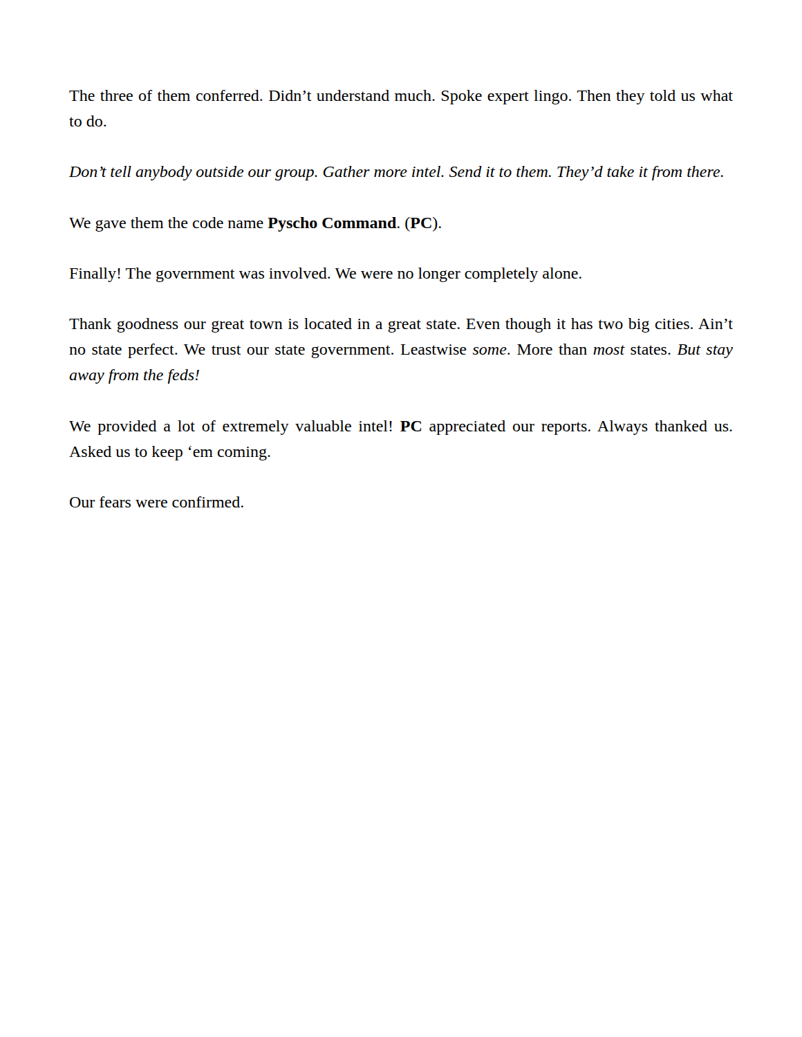The three of them conferred. Didn’t understand much. Spoke expert lingo. Then they told us what to do.
Don’t tell anybody outside our group. Gather more intel. Send it to them. They’d take it from there.
We gave them the code name Pyscho Command. (PC).
Finally! The government was involved. We were no longer completely alone.
Thank goodness our great town is located in a great state. Even though it has two big cities. Ain’t no state perfect. We trust our state government. Leastwise some. More than most states. But stay away from the feds!
We provided a lot of extremely valuable intel! PC appreciated our reports. Always thanked us. Asked us to keep ‘em coming.
Our fears were confirmed.